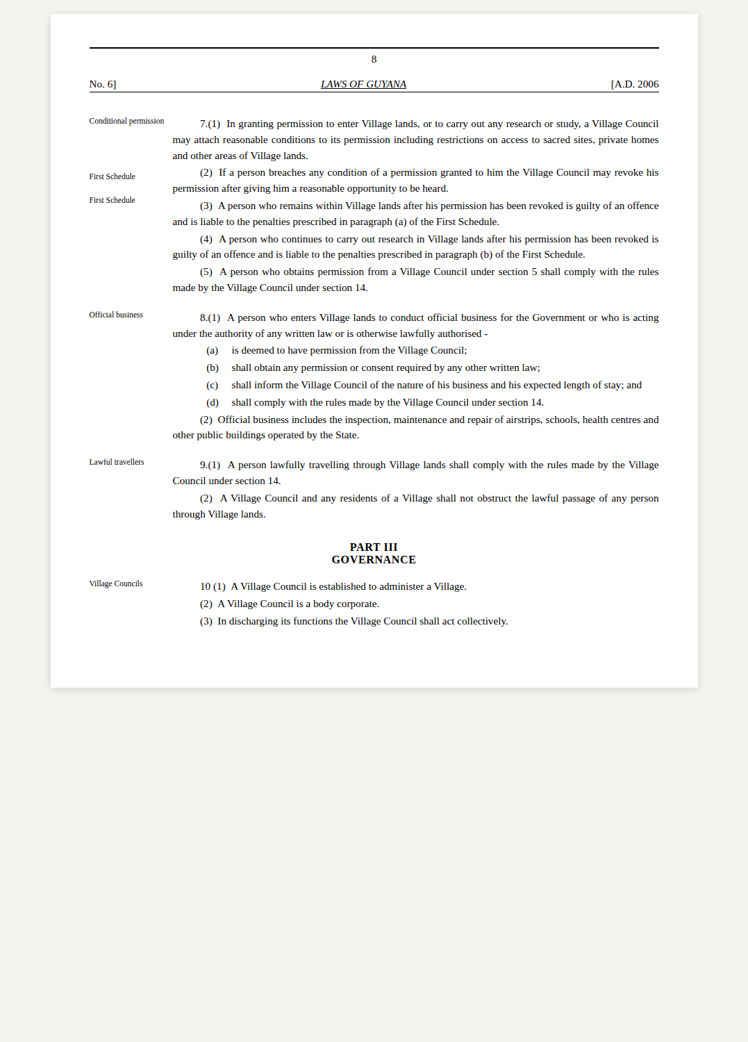8
No. 6] LAWS OF GUYANA [A.D. 2006
Conditional permission
First Schedule
First Schedule
7.(1) In granting permission to enter Village lands, or to carry out any research or study, a Village Council may attach reasonable conditions to its permission including restrictions on access to sacred sites, private homes and other areas of Village lands.
(2) If a person breaches any condition of a permission granted to him the Village Council may revoke his permission after giving him a reasonable opportunity to be heard.
(3) A person who remains within Village lands after his permission has been revoked is guilty of an offence and is liable to the penalties prescribed in paragraph (a) of the First Schedule.
(4) A person who continues to carry out research in Village lands after his permission has been revoked is guilty of an offence and is liable to the penalties prescribed in paragraph (b) of the First Schedule.
(5) A person who obtains permission from a Village Council under section 5 shall comply with the rules made by the Village Council under section 14.
Official business
8.(1) A person who enters Village lands to conduct official business for the Government or who is acting under the authority of any written law or is otherwise lawfully authorised -
(a) is deemed to have permission from the Village Council;
(b) shall obtain any permission or consent required by any other written law;
(c) shall inform the Village Council of the nature of his business and his expected length of stay; and
(d) shall comply with the rules made by the Village Council under section 14.
(2) Official business includes the inspection, maintenance and repair of airstrips, schools, health centres and other public buildings operated by the State.
Lawful travellers
9.(1) A person lawfully travelling through Village lands shall comply with the rules made by the Village Council under section 14.
(2) A Village Council and any residents of a Village shall not obstruct the lawful passage of any person through Village lands.
PART III
GOVERNANCE
Village Councils
10 (1) A Village Council is established to administer a Village.
(2) A Village Council is a body corporate.
(3) In discharging its functions the Village Council shall act collectively.